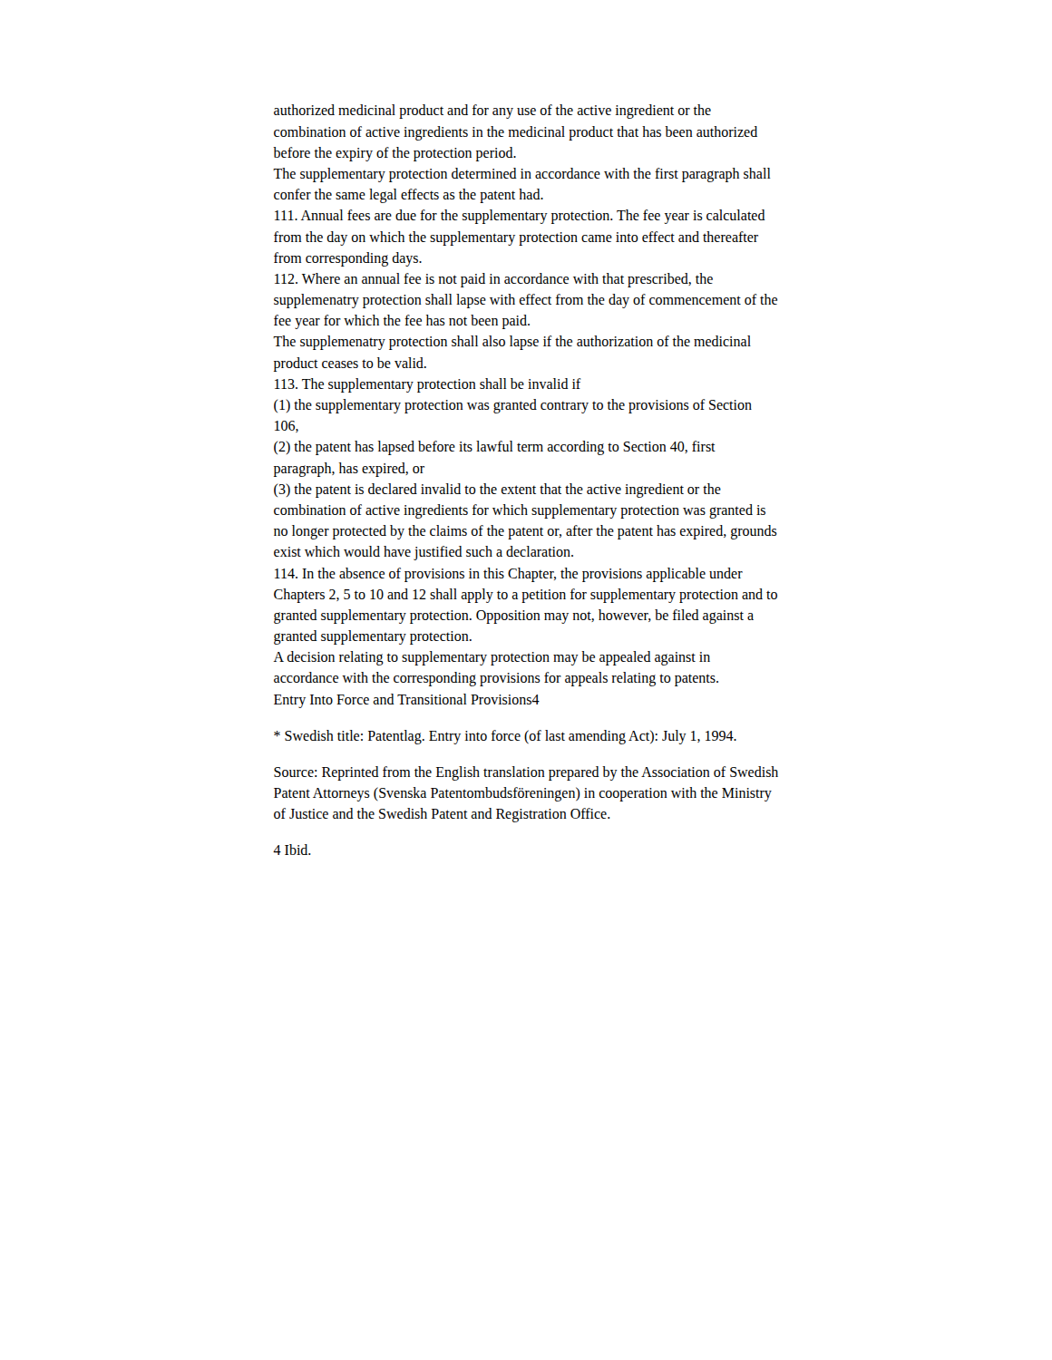authorized medicinal product and for any use of the active ingredient or the combination of active ingredients in the medicinal product that has been authorized before the expiry of the protection period.
The supplementary protection determined in accordance with the first paragraph shall confer the same legal effects as the patent had.
111. Annual fees are due for the supplementary protection. The fee year is calculated from the day on which the supplementary protection came into effect and thereafter from corresponding days.
112. Where an annual fee is not paid in accordance with that prescribed, the supplemenatry protection shall lapse with effect from the day of commencement of the fee year for which the fee has not been paid.
The supplemenatry protection shall also lapse if the authorization of the medicinal product ceases to be valid.
113. The supplementary protection shall be invalid if
(1) the supplementary protection was granted contrary to the provisions of Section 106,
(2) the patent has lapsed before its lawful term according to Section 40, first paragraph, has expired, or
(3) the patent is declared invalid to the extent that the active ingredient or the combination of active ingredients for which supplementary protection was granted is no longer protected by the claims of the patent or, after the patent has expired, grounds exist which would have justified such a declaration.
114. In the absence of provisions in this Chapter, the provisions applicable under Chapters 2, 5 to 10 and 12 shall apply to a petition for supplementary protection and to granted supplementary protection. Opposition may not, however, be filed against a granted supplementary protection.
A decision relating to supplementary protection may be appealed against in accordance with the corresponding provisions for appeals relating to patents.
Entry Into Force and Transitional Provisions4
* Swedish title: Patentlag. Entry into force (of last amending Act): July 1, 1994.
Source: Reprinted from the English translation prepared by the Association of Swedish Patent Attorneys (Svenska Patentombudsföreningen) in cooperation with the Ministry of Justice and the Swedish Patent and Registration Office.
4 Ibid.